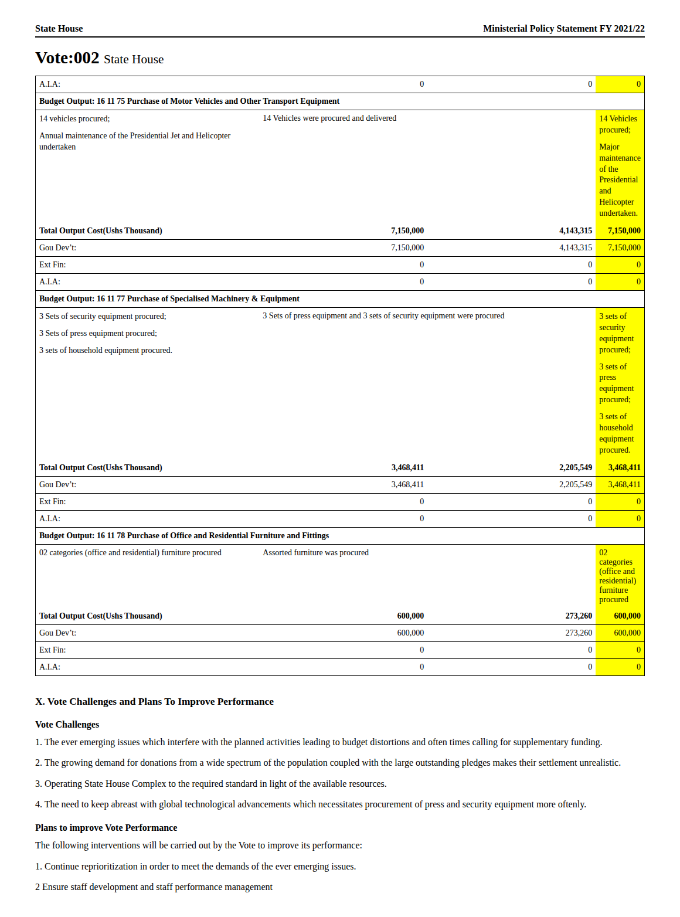State House
Ministerial Policy Statement FY 2021/22
Vote:002 State House
| A.I.A: | 0 | 0 | 0 |
| Budget Output: 16 11 75 Purchase of Motor Vehicles and Other Transport Equipment |
| 14 vehicles procured; Annual maintenance of the Presidential Jet and Helicopter undertaken | 14 Vehicles were procured and delivered | 14 Vehicles procured; Major maintenance of the Presidential and Helicopter undertaken. |
| Total Output Cost(Ushs Thousand) | 7,150,000 | 4,143,315 | 7,150,000 |
| Gou Dev’t: | 7,150,000 | 4,143,315 | 7,150,000 |
| Ext Fin: | 0 | 0 | 0 |
| A.I.A: | 0 | 0 | 0 |
| Budget Output: 16 11 77 Purchase of Specialised Machinery & Equipment |
| 3 Sets of security equipment procured; 3 Sets of press equipment procured; 3 sets of household equipment procured. | 3 Sets of press equipment and 3 sets of security equipment were procured | 3 sets of security equipment procured; 3 sets of press equipment procured; 3 sets of household equipment procured. |
| Total Output Cost(Ushs Thousand) | 3,468,411 | 2,205,549 | 3,468,411 |
| Gou Dev’t: | 3,468,411 | 2,205,549 | 3,468,411 |
| Ext Fin: | 0 | 0 | 0 |
| A.I.A: | 0 | 0 | 0 |
| Budget Output: 16 11 78 Purchase of Office and Residential Furniture and Fittings |
| 02 categories (office and residential) furniture procured | Assorted furniture was procured | 02 categories (office and residential) furniture procured |
| Total Output Cost(Ushs Thousand) | 600,000 | 273,260 | 600,000 |
| Gou Dev’t: | 600,000 | 273,260 | 600,000 |
| Ext Fin: | 0 | 0 | 0 |
| A.I.A: | 0 | 0 | 0 |
X. Vote Challenges and Plans To Improve Performance
Vote Challenges
1. The ever emerging issues which interfere with the planned activities leading to budget distortions and often times calling for supplementary funding.
2. The growing demand for donations from a wide spectrum of the population coupled with the large outstanding pledges makes their settlement unrealistic.
3. Operating State House Complex to the required standard in light of the available resources.
4. The need to keep abreast with global technological advancements which necessitates procurement of press and security equipment more oftenly.
Plans to improve Vote Performance
The following interventions will be carried out by the Vote to improve its performance:
1. Continue reprioritization in order to meet the demands of the ever emerging issues.
2 Ensure staff development and staff performance management